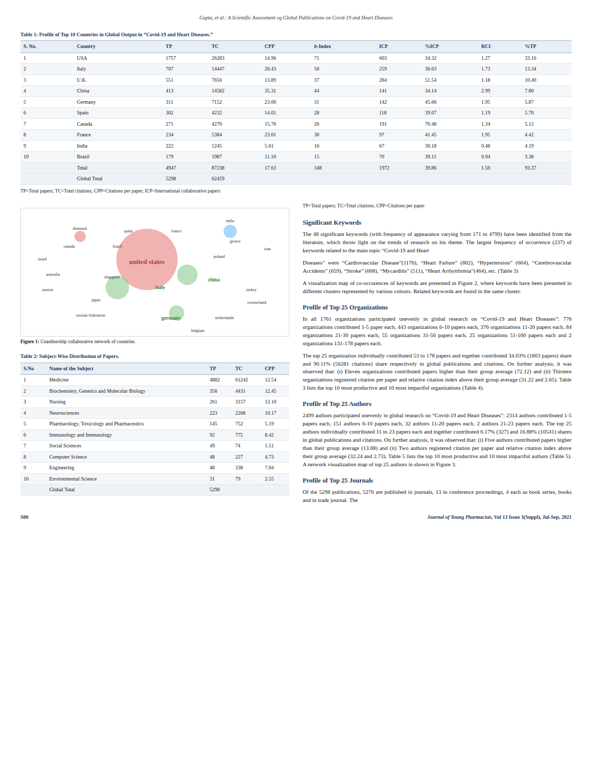Gupta, et al.: A Scientific Assessment og Global Publications on Covid-19 and Heart Diseases
Table 1: Profile of Top 10 Countries in Global Output in “Covid-19 and Heart Diseases.”
| S. No. | Country | TP | TC | CPP | h -Index | ICP | %ICP | RCI | %TP |
| --- | --- | --- | --- | --- | --- | --- | --- | --- | --- |
| 1 | USA | 1757 | 26283 | 14.96 | 71 | 603 | 34.32 | 1.27 | 33.16 |
| 2 | Italy | 707 | 14447 | 20.43 | 50 | 259 | 36.63 | 1.73 | 13.34 |
| 3 | U.K. | 551 | 7656 | 13.89 | 37 | 284 | 51.54 | 1.18 | 10.40 |
| 4 | China | 413 | 14582 | 35.31 | 44 | 141 | 34.14 | 2.99 | 7.80 |
| 5 | Germany | 311 | 7152 | 23.00 | 31 | 142 | 45.66 | 1.95 | 5.87 |
| 6 | Spain | 302 | 4232 | 14.01 | 28 | 118 | 39.07 | 1.19 | 5.70 |
| 7 | Canada | 271 | 4270 | 15.76 | 26 | 191 | 70.48 | 1.34 | 5.12 |
| 8 | France | 234 | 5384 | 23.01 | 30 | 97 | 41.45 | 1.95 | 4.42 |
| 9 | India | 222 | 1245 | 5.61 | 16 | 67 | 30.18 | 0.48 | 4.19 |
| 10 | Brazil | 179 | 1987 | 11.10 | 15 | 70 | 39.11 | 0.94 | 3.38 |
| | Total | 4947 | 87238 | 17.63 | 348 | 1972 | 39.86 | 1.50 | 93.37 |
| | Global Total | 5298 | 62459 | | | | | | |
TP=Total papers; TC=Total citations; CPP=Citations per paper; ICP=International collaborative papers
india denmark spain france greece iran canada brazil poland israel united states australia singapore italy china austria turkey japan switzerland russian federation germany netherlands belgium
Figure 1: Coauthorship collaborative network of countries.
Table 2: Subject-Wise Distribution of Papers.
| S.No | Name of the Subject | TP | TC | CPP |
| --- | --- | --- | --- | --- |
| 1 | Medicine | 4882 | 61242 | 12.54 |
| 2 | Biochemistry, Genetics and Molecular Biology | 356 | 4431 | 12.45 |
| 3 | Nursing | 261 | 3157 | 12.10 |
| 4 | Neurosciences | 223 | 2268 | 10.17 |
| 5 | Pharmacology, Toxicology and Pharmaceutics | 145 | 752 | 5.19 |
| 6 | Immunology and Immunology | 92 | 775 | 8.42 |
| 7 | Social Sciences | 49 | 74 | 1.51 |
| 8 | Computer Science | 48 | 227 | 4.73 |
| 9 | Engineering | 48 | 338 | 7.04 |
| 10 | Environmental Science | 31 | 79 | 2.55 |
| | Global Total | 5298 | | |
TP=Total papers; TC=Total citations; CPP=Citations per paper
Significant Keywords
The 48 significant keywords (with frequency of appearance varying from 171 to 4799) have been identified from the literature, which throw light on the trends of research on his theme. The largest frequency of occurrence (237) of keywords related to the main topic “Covid-19 and Heart
Diseases” were “Cardiovascular Disease”(1176), “Heart Failure” (802), “Hypertension” (664), “Cerebrovascular Accidents” (659), “Stroke” (608), “Mycarditis” (511), “Heart Arrhytthrmia”(464), etc. (Table 3)
A visualization map of co-occurences of keywords are presented in Figure 2, where keywords have been presented in different clusters represented by various colours. Related keywords are found in the same cluster.
Profile of Top 25 Organizations
In all 1761 organizations participated unevenly in global research on “Covid-19 and Heart Diseases”: 776 organizations contributed 1-5 paper each, 443 organizations 6-10 papers each, 376 organizations 11-20 papers each, 84 organizations 21-30 papers each, 55 organizations 31-50 papers each, 25 organizations 51-100 papers each and 2 organizations 131-178 papers each.
The top 25 organization individually contributed 53 to 178 papers and together contributed 34.03% (1803 papers) share and 90.11% (56281 citations) share respectively in global publications and citations. On further analysis, it was observed that: (i) Eleven organizations contributed papers higher than their group average (72.12) and (ii) Thirteen organizations registered citation per paper and relative citation index above their group average (31.22 and 2.65). Table 3 lists the top 10 most productive and 10 most impactful organizations (Table 4).
Profile of Top 25 Authors
2499 authors participated unevenly in global research on “Covid-19 and Heart Diseases”: 2314 authors contributed 1-5 papers each, 151 authors 6-10 papers each, 32 authors 11-20 papers each, 2 authors 21-23 papers each. The top 25 authors individually contributed 11 to 23 papers each and together contributed 6.17% (327) and 16.88% (10541) shares in global publications and citations. On further analysis, it was observed that: (i) Five authors contributed papers higher than their group average (13.08) and (ii) Two authors registered citation per paper and relative citation index above their group average (32.24 and 2.73). Table 5 lists the top 10 most productive and 10 most impactful authors (Table 5). A network visualization map of top 25 authors in shown in Figure 3.
Profile of Top 25 Journals
Of the 5298 publications, 5270 are published in journals, 13 in conference proceedings, 4 each as book series, books and in trade journal. The
S80
Journal of Young Pharmacists, Vol 13 Issue 3(Suppl), Jul-Sep, 2021